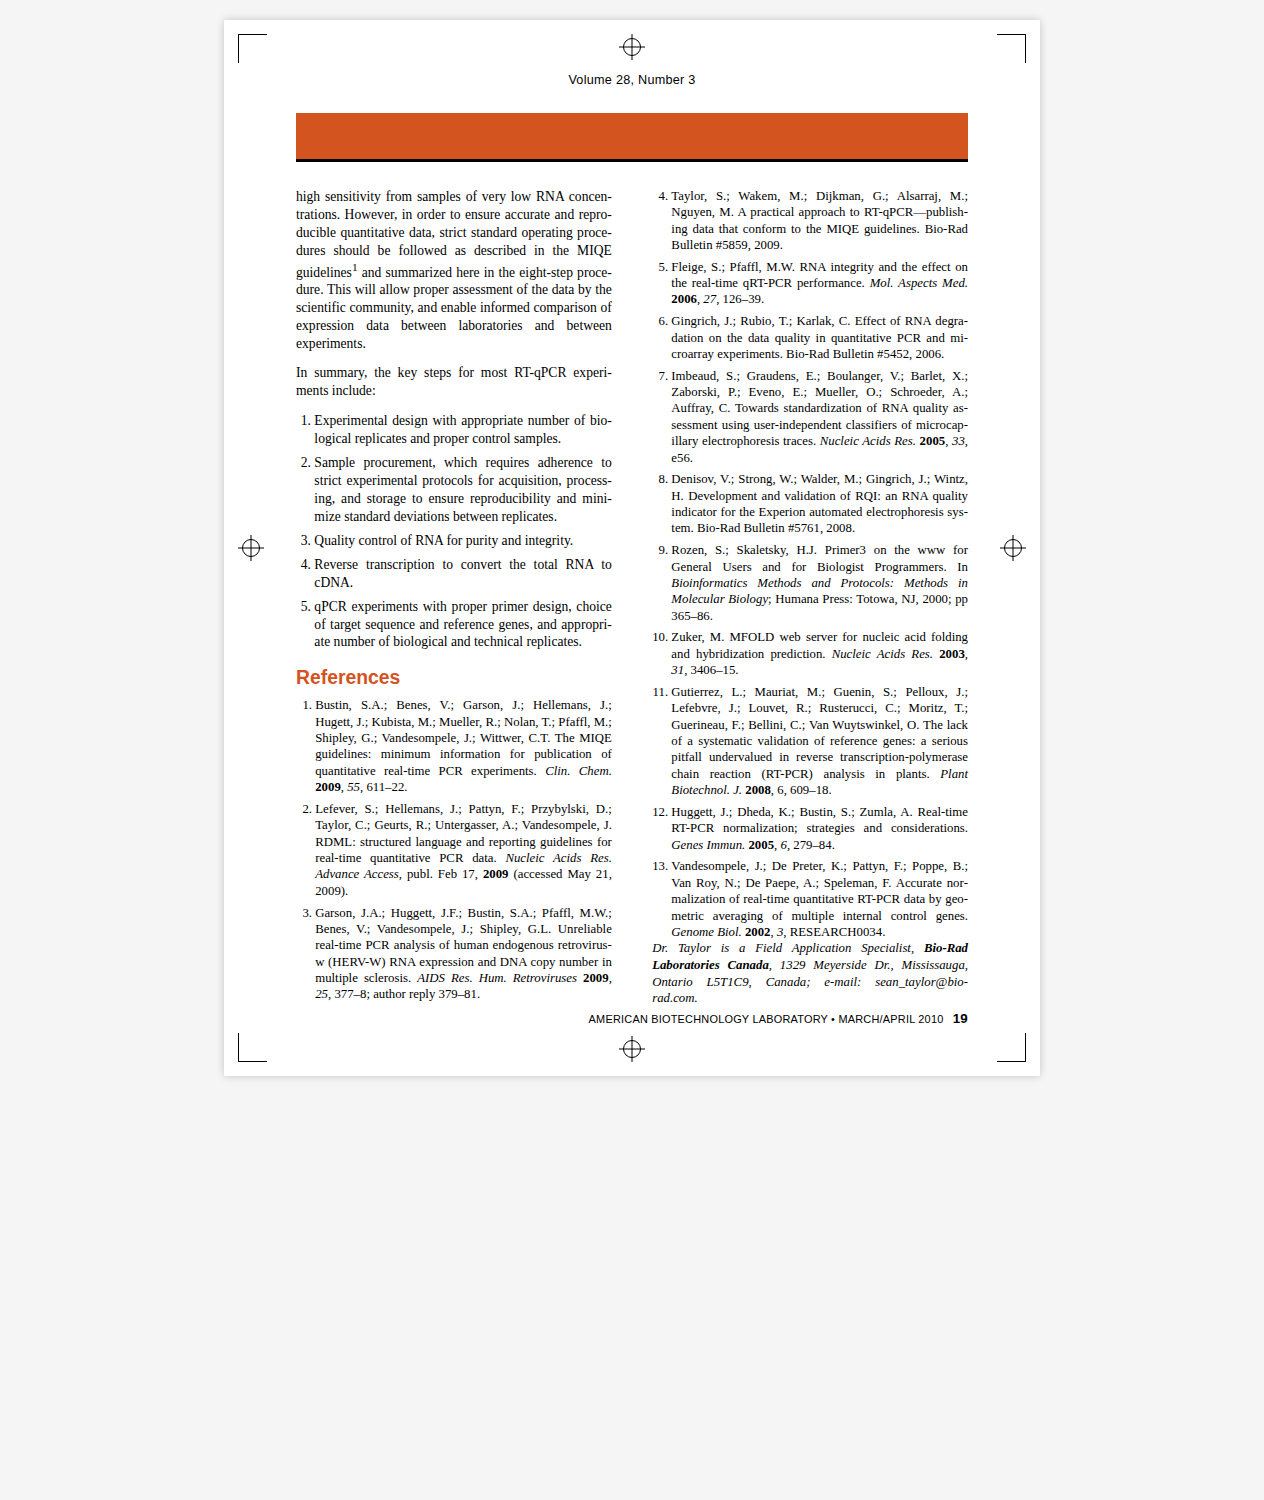Volume 28, Number 3
high sensitivity from samples of very low RNA concentrations. However, in order to ensure accurate and reproducible quantitative data, strict standard operating procedures should be followed as described in the MIQE guidelines1 and summarized here in the eight-step procedure. This will allow proper assessment of the data by the scientific community, and enable informed comparison of expression data between laboratories and between experiments.
In summary, the key steps for most RT-qPCR experiments include:
Experimental design with appropriate number of biological replicates and proper control samples.
Sample procurement, which requires adherence to strict experimental protocols for acquisition, processing, and storage to ensure reproducibility and minimize standard deviations between replicates.
Quality control of RNA for purity and integrity.
Reverse transcription to convert the total RNA to cDNA.
qPCR experiments with proper primer design, choice of target sequence and reference genes, and appropriate number of biological and technical replicates.
References
Bustin, S.A.; Benes, V.; Garson, J.; Hellemans, J.; Hugett, J.; Kubista, M.; Mueller, R.; Nolan, T.; Pfaffl, M.; Shipley, G.; Vandesompele, J.; Wittwer, C.T. The MIQE guidelines: minimum information for publication of quantitative real-time PCR experiments. Clin. Chem. 2009, 55, 611–22.
Lefever, S.; Hellemans, J.; Pattyn, F.; Przybylski, D.; Taylor, C.; Geurts, R.; Untergasser, A.; Vandesompele, J. RDML: structured language and reporting guidelines for real-time quantitative PCR data. Nucleic Acids Res. Advance Access, publ. Feb 17, 2009 (accessed May 21, 2009).
Garson, J.A.; Huggett, J.F.; Bustin, S.A.; Pfaffl, M.W.; Benes, V.; Vandesompele, J.; Shipley, G.L. Unreliable real-time PCR analysis of human endogenous retrovirus-w (HERV-W) RNA expression and DNA copy number in multiple sclerosis. AIDS Res. Hum. Retroviruses 2009, 25, 377–8; author reply 379–81.
Taylor, S.; Wakem, M.; Dijkman, G.; Alsarraj, M.; Nguyen, M. A practical approach to RT-qPCR—publishing data that conform to the MIQE guidelines. Bio-Rad Bulletin #5859, 2009.
Fleige, S.; Pfaffl, M.W. RNA integrity and the effect on the real-time qRT-PCR performance. Mol. Aspects Med. 2006, 27, 126–39.
Gingrich, J.; Rubio, T.; Karlak, C. Effect of RNA degradation on the data quality in quantitative PCR and microarray experiments. Bio-Rad Bulletin #5452, 2006.
Imbeaud, S.; Graudens, E.; Boulanger, V.; Barlet, X.; Zaborski, P.; Eveno, E.; Mueller, O.; Schroeder, A.; Auffray, C. Towards standardization of RNA quality assessment using user-independent classifiers of microcapillary electrophoresis traces. Nucleic Acids Res. 2005, 33, e56.
Denisov, V.; Strong, W.; Walder, M.; Gingrich, J.; Wintz, H. Development and validation of RQI: an RNA quality indicator for the Experion automated electrophoresis system. Bio-Rad Bulletin #5761, 2008.
Rozen, S.; Skaletsky, H.J. Primer3 on the www for General Users and for Biologist Programmers. In Bioinformatics Methods and Protocols: Methods in Molecular Biology; Humana Press: Totowa, NJ, 2000; pp 365–86.
Zuker, M. MFOLD web server for nucleic acid folding and hybridization prediction. Nucleic Acids Res. 2003, 31, 3406–15.
Gutierrez, L.; Mauriat, M.; Guenin, S.; Pelloux, J.; Lefebvre, J.; Louvet, R.; Rusterucci, C.; Moritz, T.; Guerineau, F.; Bellini, C.; Van Wuytswinkel, O. The lack of a systematic validation of reference genes: a serious pitfall undervalued in reverse transcription-polymerase chain reaction (RT-PCR) analysis in plants. Plant Biotechnol. J. 2008, 6, 609–18.
Huggett, J.; Dheda, K.; Bustin, S.; Zumla, A. Real-time RT-PCR normalization; strategies and considerations. Genes Immun. 2005, 6, 279–84.
Vandesompele, J.; De Preter, K.; Pattyn, F.; Poppe, B.; Van Roy, N.; De Paepe, A.; Speleman, F. Accurate normalization of real-time quantitative RT-PCR data by geometric averaging of multiple internal control genes. Genome Biol. 2002, 3, RESEARCH0034.
Dr. Taylor is a Field Application Specialist, Bio-Rad Laboratories Canada, 1329 Meyerside Dr., Mississauga, Ontario L5T1C9, Canada; e-mail: sean_taylor@bio-rad.com.
AMERICAN BIOTECHNOLOGY LABORATORY • MARCH/APRIL 2010 19